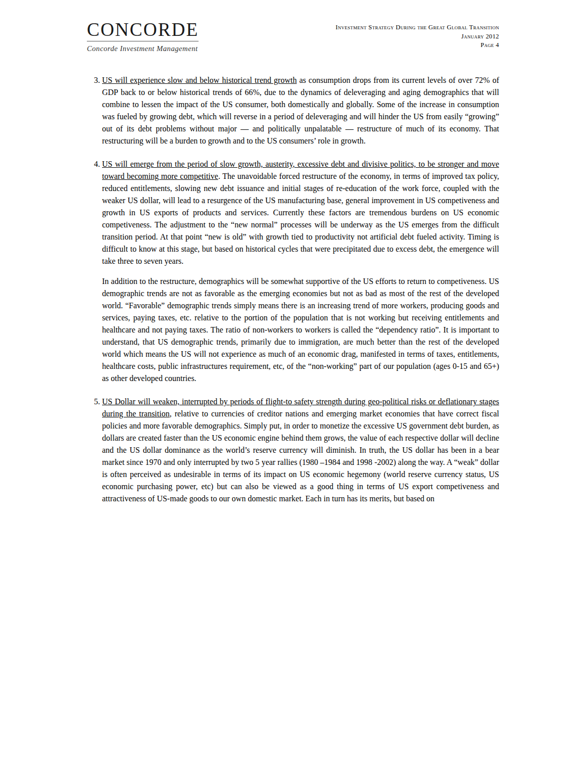CONCORDE
Concorde Investment Management
Investment Strategy During the Great Global Transition
January 2012
Page 4
US will experience slow and below historical trend growth as consumption drops from its current levels of over 72% of GDP back to or below historical trends of 66%, due to the dynamics of deleveraging and aging demographics that will combine to lessen the impact of the US consumer, both domestically and globally. Some of the increase in consumption was fueled by growing debt, which will reverse in a period of deleveraging and will hinder the US from easily “growing” out of its debt problems without major — and politically unpalatable — restructure of much of its economy. That restructuring will be a burden to growth and to the US consumers’ role in growth.
US will emerge from the period of slow growth, austerity, excessive debt and divisive politics, to be stronger and move toward becoming more competitive. The unavoidable forced restructure of the economy, in terms of improved tax policy, reduced entitlements, slowing new debt issuance and initial stages of re-education of the work force, coupled with the weaker US dollar, will lead to a resurgence of the US manufacturing base, general improvement in US competiveness and growth in US exports of products and services. Currently these factors are tremendous burdens on US economic competiveness. The adjustment to the “new normal” processes will be underway as the US emerges from the difficult transition period. At that point “new is old” with growth tied to productivity not artificial debt fueled activity. Timing is difficult to know at this stage, but based on historical cycles that were precipitated due to excess debt, the emergence will take three to seven years.
In addition to the restructure, demographics will be somewhat supportive of the US efforts to return to competiveness. US demographic trends are not as favorable as the emerging economies but not as bad as most of the rest of the developed world. “Favorable” demographic trends simply means there is an increasing trend of more workers, producing goods and services, paying taxes, etc. relative to the portion of the population that is not working but receiving entitlements and healthcare and not paying taxes. The ratio of non-workers to workers is called the “dependency ratio”. It is important to understand, that US demographic trends, primarily due to immigration, are much better than the rest of the developed world which means the US will not experience as much of an economic drag, manifested in terms of taxes, entitlements, healthcare costs, public infrastructures requirement, etc, of the “non-working” part of our population (ages 0-15 and 65+) as other developed countries.
US Dollar will weaken, interrupted by periods of flight-to safety strength during geo-political risks or deflationary stages during the transition, relative to currencies of creditor nations and emerging market economies that have correct fiscal policies and more favorable demographics. Simply put, in order to monetize the excessive US government debt burden, as dollars are created faster than the US economic engine behind them grows, the value of each respective dollar will decline and the US dollar dominance as the world’s reserve currency will diminish. In truth, the US dollar has been in a bear market since 1970 and only interrupted by two 5 year rallies (1980 –1984 and 1998 -2002) along the way. A “weak” dollar is often perceived as undesirable in terms of its impact on US economic hegemony (world reserve currency status, US economic purchasing power, etc) but can also be viewed as a good thing in terms of US export competiveness and attractiveness of US-made goods to our own domestic market. Each in turn has its merits, but based on